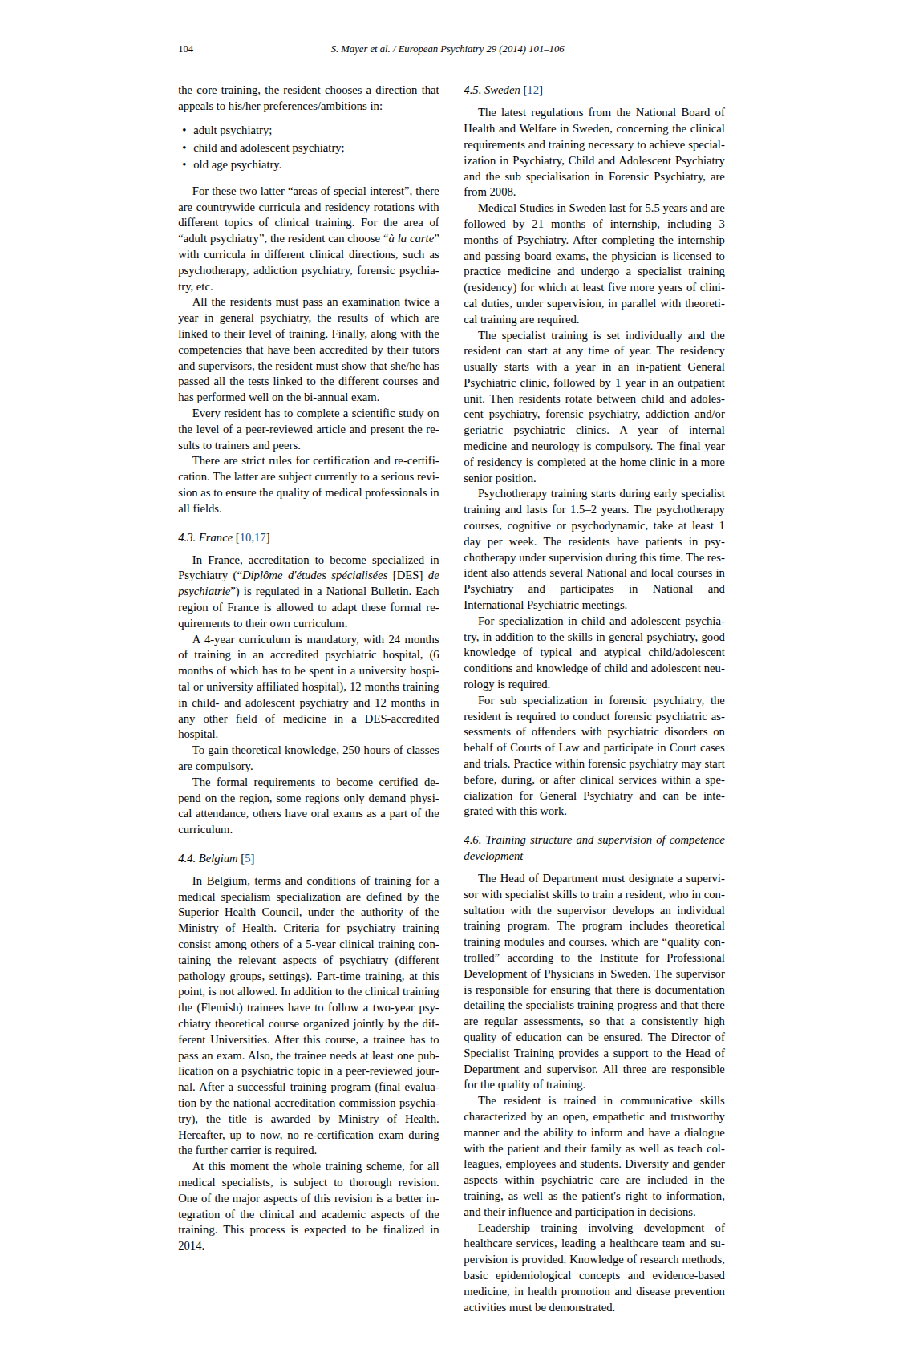104 S. Mayer et al. / European Psychiatry 29 (2014) 101–106
the core training, the resident chooses a direction that appeals to his/her preferences/ambitions in:
adult psychiatry;
child and adolescent psychiatry;
old age psychiatry.
For these two latter “areas of special interest”, there are countrywide curricula and residency rotations with different topics of clinical training. For the area of “adult psychiatry”, the resident can choose “à la carte” with curricula in different clinical directions, such as psychotherapy, addiction psychiatry, forensic psychiatry, etc.
All the residents must pass an examination twice a year in general psychiatry, the results of which are linked to their level of training. Finally, along with the competencies that have been accredited by their tutors and supervisors, the resident must show that she/he has passed all the tests linked to the different courses and has performed well on the bi-annual exam.
Every resident has to complete a scientific study on the level of a peer-reviewed article and present the results to trainers and peers.
There are strict rules for certification and re-certification. The latter are subject currently to a serious revision as to ensure the quality of medical professionals in all fields.
4.3. France [10,17]
In France, accreditation to become specialized in Psychiatry (“Diplôme d'études spécialisées [DES] de psychiatrie”) is regulated in a National Bulletin. Each region of France is allowed to adapt these formal requirements to their own curriculum.
A 4-year curriculum is mandatory, with 24 months of training in an accredited psychiatric hospital, (6 months of which has to be spent in a university hospital or university affiliated hospital), 12 months training in child- and adolescent psychiatry and 12 months in any other field of medicine in a DES-accredited hospital.
To gain theoretical knowledge, 250 hours of classes are compulsory.
The formal requirements to become certified depend on the region, some regions only demand physical attendance, others have oral exams as a part of the curriculum.
4.4. Belgium [5]
In Belgium, terms and conditions of training for a medical specialism specialization are defined by the Superior Health Council, under the authority of the Ministry of Health. Criteria for psychiatry training consist among others of a 5-year clinical training containing the relevant aspects of psychiatry (different pathology groups, settings). Part-time training, at this point, is not allowed. In addition to the clinical training the (Flemish) trainees have to follow a two-year psychiatry theoretical course organized jointly by the different Universities. After this course, a trainee has to pass an exam. Also, the trainee needs at least one publication on a psychiatric topic in a peer-reviewed journal. After a successful training program (final evaluation by the national accreditation commission psychiatry), the title is awarded by Ministry of Health. Hereafter, up to now, no re-certification exam during the further carrier is required.
At this moment the whole training scheme, for all medical specialists, is subject to thorough revision. One of the major aspects of this revision is a better integration of the clinical and academic aspects of the training. This process is expected to be finalized in 2014.
4.5. Sweden [12]
The latest regulations from the National Board of Health and Welfare in Sweden, concerning the clinical requirements and training necessary to achieve specialization in Psychiatry, Child and Adolescent Psychiatry and the sub specialisation in Forensic Psychiatry, are from 2008.
Medical Studies in Sweden last for 5.5 years and are followed by 21 months of internship, including 3 months of Psychiatry. After completing the internship and passing board exams, the physician is licensed to practice medicine and undergo a specialist training (residency) for which at least five more years of clinical duties, under supervision, in parallel with theoretical training are required.
The specialist training is set individually and the resident can start at any time of year. The residency usually starts with a year in an in-patient General Psychiatric clinic, followed by 1 year in an outpatient unit. Then residents rotate between child and adolescent psychiatry, forensic psychiatry, addiction and/or geriatric psychiatric clinics. A year of internal medicine and neurology is compulsory. The final year of residency is completed at the home clinic in a more senior position.
Psychotherapy training starts during early specialist training and lasts for 1.5–2 years. The psychotherapy courses, cognitive or psychodynamic, take at least 1 day per week. The residents have patients in psychotherapy under supervision during this time. The resident also attends several National and local courses in Psychiatry and participates in National and International Psychiatric meetings.
For specialization in child and adolescent psychiatry, in addition to the skills in general psychiatry, good knowledge of typical and atypical child/adolescent conditions and knowledge of child and adolescent neurology is required.
For sub specialization in forensic psychiatry, the resident is required to conduct forensic psychiatric assessments of offenders with psychiatric disorders on behalf of Courts of Law and participate in Court cases and trials. Practice within forensic psychiatry may start before, during, or after clinical services within a specialization for General Psychiatry and can be integrated with this work.
4.6. Training structure and supervision of competence development
The Head of Department must designate a supervisor with specialist skills to train a resident, who in consultation with the supervisor develops an individual training program. The program includes theoretical training modules and courses, which are “quality controlled” according to the Institute for Professional Development of Physicians in Sweden. The supervisor is responsible for ensuring that there is documentation detailing the specialists training progress and that there are regular assessments, so that a consistently high quality of education can be ensured. The Director of Specialist Training provides a support to the Head of Department and supervisor. All three are responsible for the quality of training.
The resident is trained in communicative skills characterized by an open, empathetic and trustworthy manner and the ability to inform and have a dialogue with the patient and their family as well as teach colleagues, employees and students. Diversity and gender aspects within psychiatric care are included in the training, as well as the patient's right to information, and their influence and participation in decisions.
Leadership training involving development of healthcare services, leading a healthcare team and supervision is provided. Knowledge of research methods, basic epidemiological concepts and evidence-based medicine, in health promotion and disease prevention activities must be demonstrated.